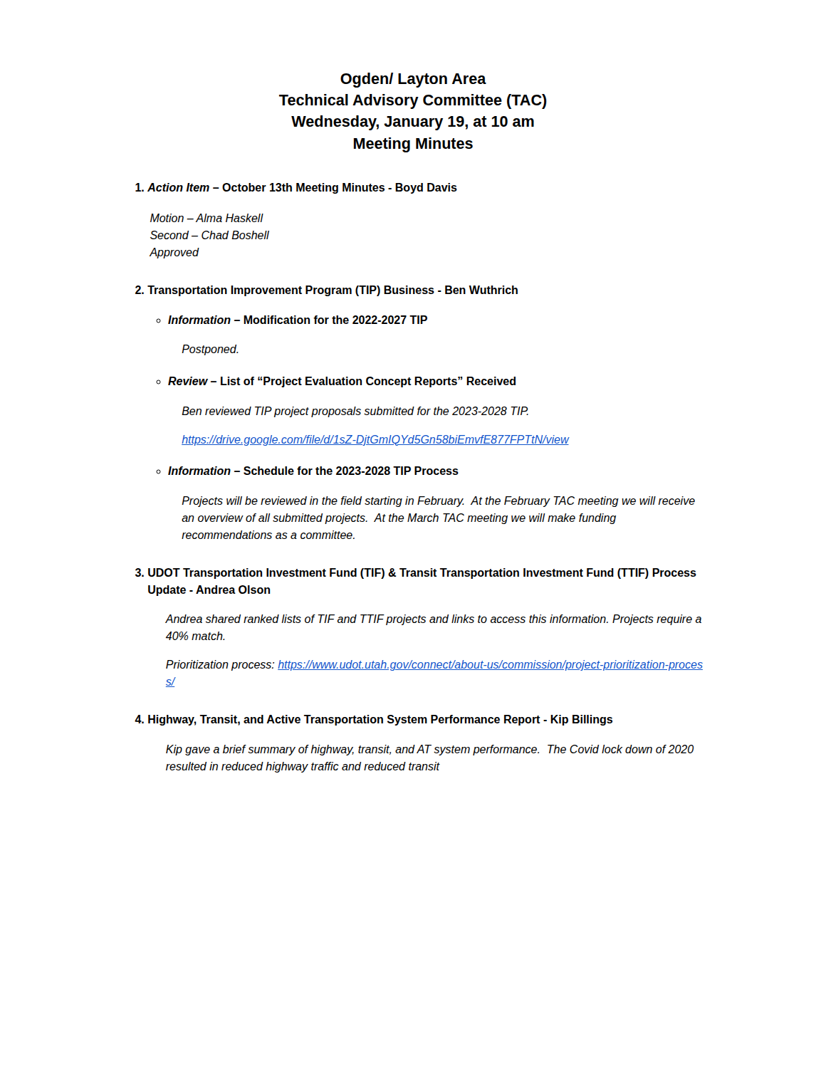Ogden/ Layton Area
Technical Advisory Committee (TAC)
Wednesday, January 19, at 10 am
Meeting Minutes
Action Item – October 13th Meeting Minutes - Boyd Davis
Motion – Alma Haskell
Second – Chad Boshell
Approved
Transportation Improvement Program (TIP) Business - Ben Wuthrich
Information – Modification for the 2022-2027 TIP
Postponed.
Review – List of “Project Evaluation Concept Reports” Received
Ben reviewed TIP project proposals submitted for the 2023-2028 TIP.
https://drive.google.com/file/d/1sZ-DjtGmIQYd5Gn58biEmvfE877FPTtN/view
Information – Schedule for the 2023-2028 TIP Process
Projects will be reviewed in the field starting in February. At the February TAC meeting we will receive an overview of all submitted projects. At the March TAC meeting we will make funding recommendations as a committee.
UDOT Transportation Investment Fund (TIF) & Transit Transportation Investment Fund (TTIF) Process Update - Andrea Olson
Andrea shared ranked lists of TIF and TTIF projects and links to access this information. Projects require a 40% match.
Prioritization process: https://www.udot.utah.gov/connect/about-us/commission/project-prioritization-process/
Highway, Transit, and Active Transportation System Performance Report - Kip Billings
Kip gave a brief summary of highway, transit, and AT system performance. The Covid lock down of 2020 resulted in reduced highway traffic and reduced transit